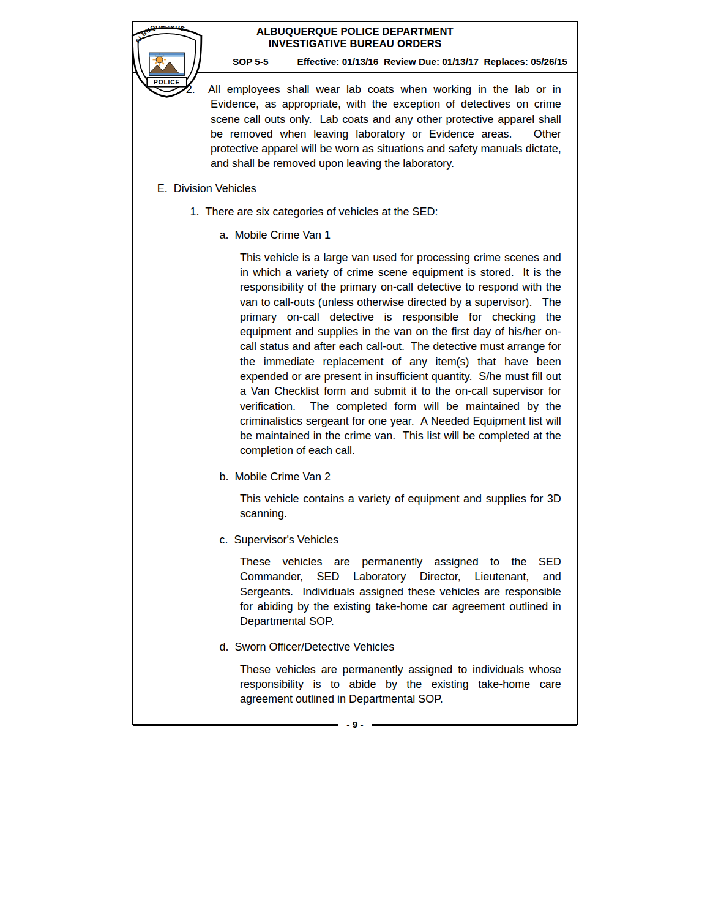ALBUQUERQUE POLICE
ALBUQUERQUE POLICE DEPARTMENT
INVESTIGATIVE BUREAU ORDERS
SOP 5-5
Effective: 01/13/16 Review Due: 01/13/17 Replaces: 05/26/15
2. All employees shall wear lab coats when working in the lab or in Evidence, as appropriate, with the exception of detectives on crime scene call outs only. Lab coats and any other protective apparel shall be removed when leaving laboratory or Evidence areas. Other protective apparel will be worn as situations and safety manuals dictate, and shall be removed upon leaving the laboratory.
E. Division Vehicles
1. There are six categories of vehicles at the SED:
a. Mobile Crime Van 1
This vehicle is a large van used for processing crime scenes and in which a variety of crime scene equipment is stored. It is the responsibility of the primary on-call detective to respond with the van to call-outs (unless otherwise directed by a supervisor). The primary on-call detective is responsible for checking the equipment and supplies in the van on the first day of his/her on-call status and after each call-out. The detective must arrange for the immediate replacement of any item(s) that have been expended or are present in insufficient quantity. S/he must fill out a Van Checklist form and submit it to the on-call supervisor for verification. The completed form will be maintained by the criminalistics sergeant for one year. A Needed Equipment list will be maintained in the crime van. This list will be completed at the completion of each call.
b. Mobile Crime Van 2
This vehicle contains a variety of equipment and supplies for 3D scanning.
c. Supervisor's Vehicles
These vehicles are permanently assigned to the SED Commander, SED Laboratory Director, Lieutenant, and Sergeants. Individuals assigned these vehicles are responsible for abiding by the existing take-home car agreement outlined in Departmental SOP.
d. Sworn Officer/Detective Vehicles
These vehicles are permanently assigned to individuals whose responsibility is to abide by the existing take-home care agreement outlined in Departmental SOP.
- 9 -